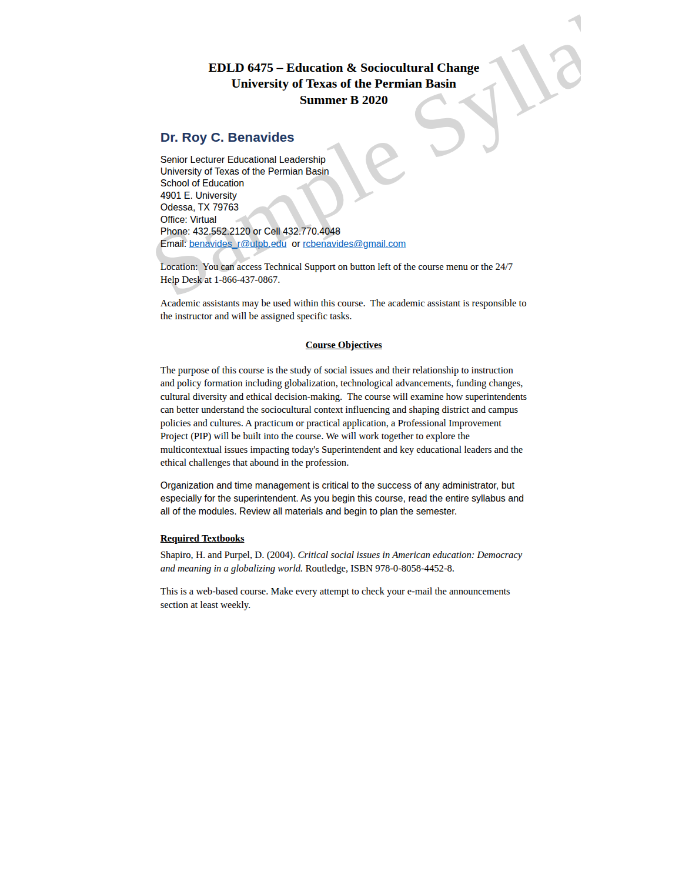Sample Syllabus
EDLD 6475 – Education & Sociocultural Change
University of Texas of the Permian Basin
Summer B 2020
Dr. Roy C. Benavides
Senior Lecturer Educational Leadership
University of Texas of the Permian Basin
School of Education
4901 E. University
Odessa, TX 79763
Office: Virtual
Phone: 432.552.2120 or Cell 432.770.4048
Email: benavides_r@utpb.edu or rcbenavides@gmail.com
Location: You can access Technical Support on button left of the course menu or the 24/7 Help Desk at 1-866-437-0867.
Academic assistants may be used within this course. The academic assistant is responsible to the instructor and will be assigned specific tasks.
Course Objectives
The purpose of this course is the study of social issues and their relationship to instruction and policy formation including globalization, technological advancements, funding changes, cultural diversity and ethical decision-making. The course will examine how superintendents can better understand the sociocultural context influencing and shaping district and campus policies and cultures. A practicum or practical application, a Professional Improvement Project (PIP) will be built into the course. We will work together to explore the multicontextual issues impacting today's Superintendent and key educational leaders and the ethical challenges that abound in the profession.
Organization and time management is critical to the success of any administrator, but especially for the superintendent. As you begin this course, read the entire syllabus and all of the modules. Review all materials and begin to plan the semester.
Required Textbooks
Shapiro, H. and Purpel, D. (2004). Critical social issues in American education: Democracy and meaning in a globalizing world. Routledge, ISBN 978-0-8058-4452-8.
This is a web-based course. Make every attempt to check your e-mail the announcements section at least weekly.